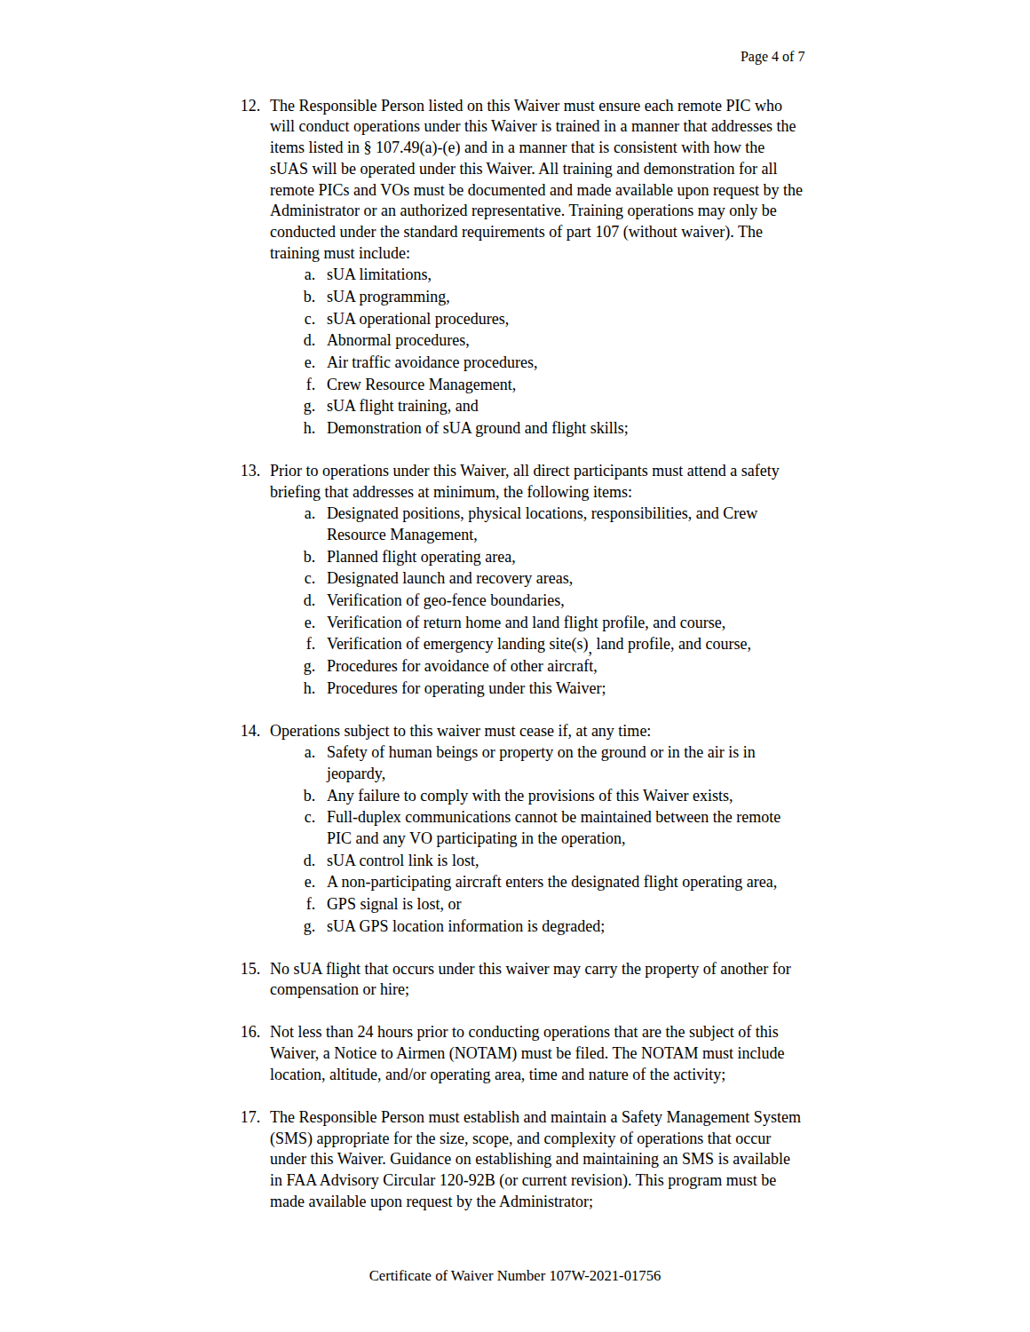Page 4 of 7
The Responsible Person listed on this Waiver must ensure each remote PIC who will conduct operations under this Waiver is trained in a manner that addresses the items listed in § 107.49(a)-(e) and in a manner that is consistent with how the sUAS will be operated under this Waiver. All training and demonstration for all remote PICs and VOs must be documented and made available upon request by the Administrator or an authorized representative. Training operations may only be conducted under the standard requirements of part 107 (without waiver). The training must include:
sUA limitations,
sUA programming,
sUA operational procedures,
Abnormal procedures,
Air traffic avoidance procedures,
Crew Resource Management,
sUA flight training, and
Demonstration of sUA ground and flight skills;
Prior to operations under this Waiver, all direct participants must attend a safety briefing that addresses at minimum, the following items:
Designated positions, physical locations, responsibilities, and Crew Resource Management,
Planned flight operating area,
Designated launch and recovery areas,
Verification of geo-fence boundaries,
Verification of return home and land flight profile, and course,
Verification of emergency landing site(s), land profile, and course,
Procedures for avoidance of other aircraft,
Procedures for operating under this Waiver;
Operations subject to this waiver must cease if, at any time:
Safety of human beings or property on the ground or in the air is in jeopardy,
Any failure to comply with the provisions of this Waiver exists,
Full-duplex communications cannot be maintained between the remote PIC and any VO participating in the operation,
sUA control link is lost,
A non-participating aircraft enters the designated flight operating area,
GPS signal is lost, or
sUA GPS location information is degraded;
No sUA flight that occurs under this waiver may carry the property of another for compensation or hire;
Not less than 24 hours prior to conducting operations that are the subject of this Waiver, a Notice to Airmen (NOTAM) must be filed. The NOTAM must include location, altitude, and/or operating area, time and nature of the activity;
The Responsible Person must establish and maintain a Safety Management System (SMS) appropriate for the size, scope, and complexity of operations that occur under this Waiver. Guidance on establishing and maintaining an SMS is available in FAA Advisory Circular 120-92B (or current revision). This program must be made available upon request by the Administrator;
Certificate of Waiver Number 107W-2021-01756